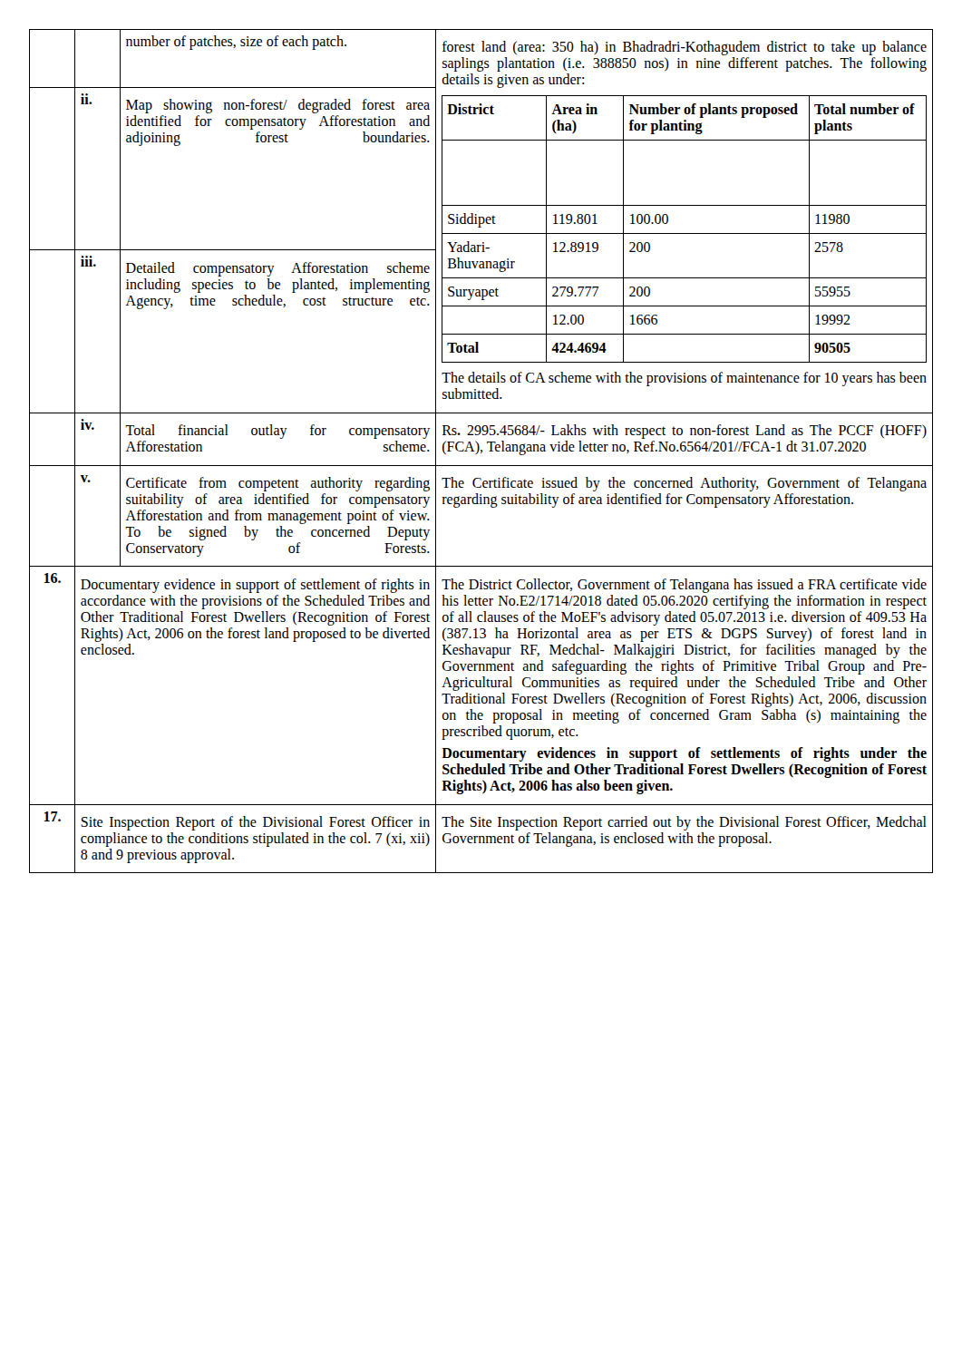| | | number of patches, size of each patch. | forest land (area: 350 ha) in Bhadradri-Kothagudem district to take up balance saplings plantation (i.e. 388850 nos) in nine different patches. The following details is given as under: / District / Area in (ha) / Number of plants proposed for planting / Total number of plants / / --- / --- / --- / --- / / Siddipet / 119.801 / 100.00 / 11980 / / Yadari-Bhuvanagir / 12.8919 / 200 / 2578 / / Suryapet / 279.777 / 200 / 55955 / / / 12.00 / 1666 / 19992 / / Total / 424.4694 / / 90505 / The details of CA scheme with the provisions of maintenance for 10 years has been submitted. |
| | ii. | Map showing non-forest/ degraded forest area identified for compensatory Afforestation and adjoining forest boundaries. |
| | iii. | Detailed compensatory Afforestation scheme including species to be planted, implementing Agency, time schedule, cost structure etc. |
| | iv. | Total financial outlay for compensatory Afforestation scheme. | Rs . 2995.45684/- Lakhs with respect to non-forest Land as The PCCF (HOFF)(FCA), Telangana vide letter no, Ref.No.6564/201//FCA-1 dt 31.07.2020 |
| | v. | Certificate from competent authority regarding suitability of area identified for compensatory Afforestation and from management point of view. To be signed by the concerned Deputy Conservatory of Forests. | The Certificate issued by the concerned Authority, Government of Telangana regarding suitability of area identified for Compensatory Afforestation. |
| 16. | Documentary evidence in support of settlement of rights in accordance with the provisions of the Scheduled Tribes and Other Traditional Forest Dwellers (Recognition of Forest Rights) Act, 2006 on the forest land proposed to be diverted enclosed. | The District Collector, Government of Telangana has issued a FRA certificate vide his letter No.E2/1714/2018 dated 05.06.2020 certifying the information in respect of all clauses of the MoEF's advisory dated 05.07.2013 i.e. diversion of 409.53 Ha (387.13 ha Horizontal area as per ETS & DGPS Survey) of forest land in Keshavapur RF, Medchal- Malkajgiri District, for facilities managed by the Government and safeguarding the rights of Primitive Tribal Group and Pre-Agricultural Communities as required under the Scheduled Tribe and Other Traditional Forest Dwellers (Recognition of Forest Rights) Act, 2006, discussion on the proposal in meeting of concerned Gram Sabha (s) maintaining the prescribed quorum, etc. Documentary evidences in support of settlements of rights under the Scheduled Tribe and Other Traditional Forest Dwellers (Recognition of Forest Rights) Act, 2006 has also been given. |
| 17. | Site Inspection Report of the Divisional Forest Officer in compliance to the conditions stipulated in the col. 7 (xi, xii) 8 and 9 previous approval. | The Site Inspection Report carried out by the Divisional Forest Officer, Medchal Government of Telangana, is enclosed with the proposal. |